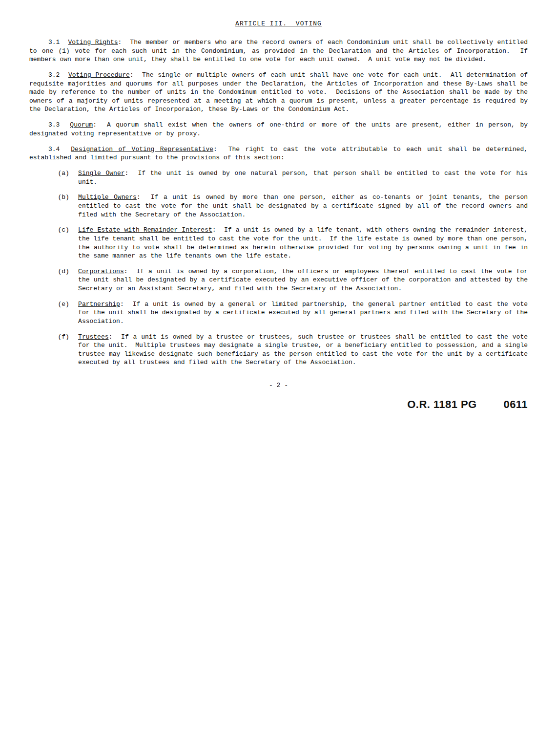ARTICLE III. VOTING
3.1 Voting Rights: The member or members who are the record owners of each Condominium unit shall be collectively entitled to one (1) vote for each such unit in the Condominium, as provided in the Declaration and the Articles of Incorporation. If members own more than one unit, they shall be entitled to one vote for each unit owned. A unit vote may not be divided.
3.2 Voting Procedure: The single or multiple owners of each unit shall have one vote for each unit. All determination of requisite majorities and quorums for all purposes under the Declaration, the Articles of Incorporation and these By-Laws shall be made by reference to the number of units in the Condominum entitled to vote. Decisions of the Association shall be made by the owners of a majority of units represented at a meeting at which a quorum is present, unless a greater percentage is required by the Declaration, the Articles of Incorporaion, these By-Laws or the Condominium Act.
3.3 Quorum: A quorum shall exist when the owners of one-third or more of the units are present, either in person, by designated voting representative or by proxy.
3.4 Designation of Voting Representative: The right to cast the vote attributable to each unit shall be determined, established and limited pursuant to the provisions of this section:
(a) Single Owner: If the unit is owned by one natural person, that person shall be entitled to cast the vote for his unit.
(b) Multiple Owners: If a unit is owned by more than one person, either as co-tenants or joint tenants, the person entitled to cast the vote for the unit shall be designated by a certificate signed by all of the record owners and filed with the Secretary of the Association.
(c) Life Estate with Remainder Interest: If a unit is owned by a life tenant, with others owning the remainder interest, the life tenant shall be entitled to cast the vote for the unit. If the life estate is owned by more than one person, the authority to vote shall be determined as herein otherwise provided for voting by persons owning a unit in fee in the same manner as the life tenants own the life estate.
(d) Corporations: If a unit is owned by a corporation, the officers or employees thereof entitled to cast the vote for the unit shall be designated by a certificate executed by an executive officer of the corporation and attested by the Secretary or an Assistant Secretary, and filed with the Secretary of the Association.
(e) Partnership: If a unit is owned by a general or limited partnership, the general partner entitled to cast the vote for the unit shall be designated by a certificate executed by all general partners and filed with the Secretary of the Association.
(f) Trustees: If a unit is owned by a trustee or trustees, such trustee or trustees shall be entitled to cast the vote for the unit. Multiple trustees may designate a single trustee, or a beneficiary entitled to possession, and a single trustee may likewise designate such beneficiary as the person entitled to cast the vote for the unit by a certificate executed by all trustees and filed with the Secretary of the Association.
- 2 -
O.R. 1181 PG 0611